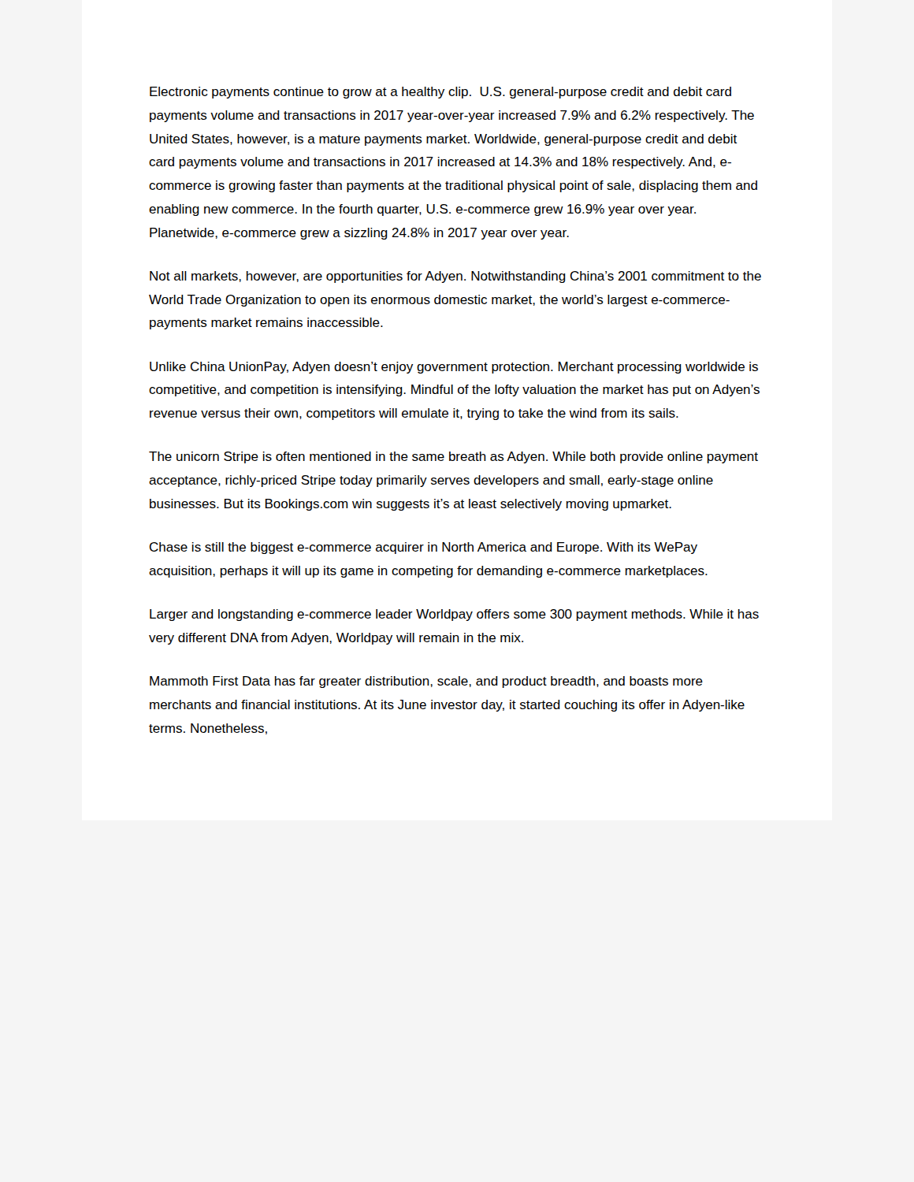Electronic payments continue to grow at a healthy clip. U.S. general-purpose credit and debit card payments volume and transactions in 2017 year-over-year increased 7.9% and 6.2% respectively. The United States, however, is a mature payments market. Worldwide, general-purpose credit and debit card payments volume and transactions in 2017 increased at 14.3% and 18% respectively. And, e-commerce is growing faster than payments at the traditional physical point of sale, displacing them and enabling new commerce. In the fourth quarter, U.S. e-commerce grew 16.9% year over year. Planetwide, e-commerce grew a sizzling 24.8% in 2017 year over year.
Not all markets, however, are opportunities for Adyen. Notwithstanding China’s 2001 commitment to the World Trade Organization to open its enormous domestic market, the world’s largest e-commerce-payments market remains inaccessible.
Unlike China UnionPay, Adyen doesn’t enjoy government protection. Merchant processing worldwide is competitive, and competition is intensifying. Mindful of the lofty valuation the market has put on Adyen’s revenue versus their own, competitors will emulate it, trying to take the wind from its sails.
The unicorn Stripe is often mentioned in the same breath as Adyen. While both provide online payment acceptance, richly-priced Stripe today primarily serves developers and small, early-stage online businesses. But its Bookings.com win suggests it’s at least selectively moving upmarket.
Chase is still the biggest e-commerce acquirer in North America and Europe. With its WePay acquisition, perhaps it will up its game in competing for demanding e-commerce marketplaces.
Larger and longstanding e-commerce leader Worldpay offers some 300 payment methods. While it has very different DNA from Adyen, Worldpay will remain in the mix.
Mammoth First Data has far greater distribution, scale, and product breadth, and boasts more merchants and financial institutions. At its June investor day, it started couching its offer in Adyen-like terms. Nonetheless,